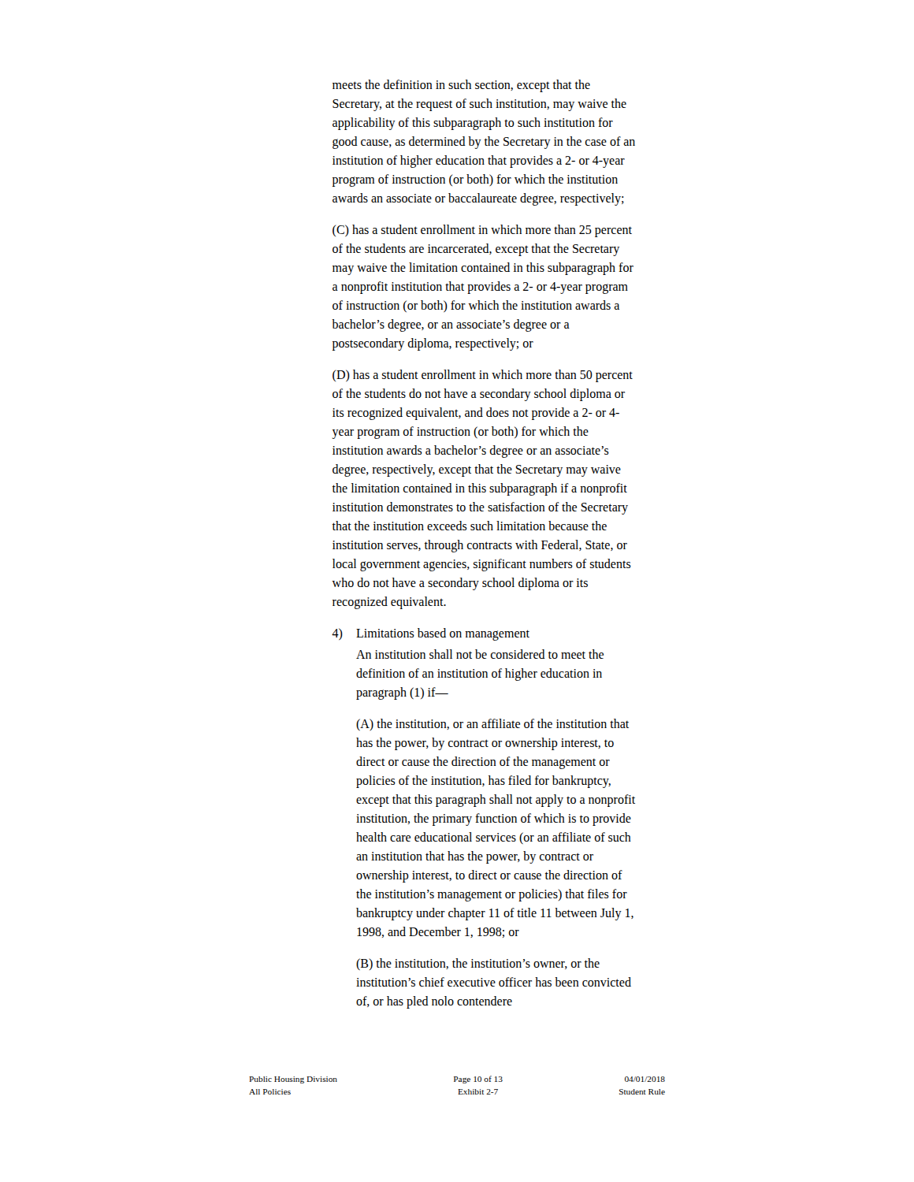meets the definition in such section, except that the Secretary, at the request of such institution, may waive the applicability of this subparagraph to such institution for good cause, as determined by the Secretary in the case of an institution of higher education that provides a 2- or 4-year program of instruction (or both) for which the institution awards an associate or baccalaureate degree, respectively;
(C) has a student enrollment in which more than 25 percent of the students are incarcerated, except that the Secretary may waive the limitation contained in this subparagraph for a nonprofit institution that provides a 2- or 4-year program of instruction (or both) for which the institution awards a bachelor’s degree, or an associate’s degree or a postsecondary diploma, respectively; or
(D) has a student enrollment in which more than 50 percent of the students do not have a secondary school diploma or its recognized equivalent, and does not provide a 2- or 4-year program of instruction (or both) for which the institution awards a bachelor’s degree or an associate’s degree, respectively, except that the Secretary may waive the limitation contained in this subparagraph if a nonprofit institution demonstrates to the satisfaction of the Secretary that the institution exceeds such limitation because the institution serves, through contracts with Federal, State, or local government agencies, significant numbers of students who do not have a secondary school diploma or its recognized equivalent.
4)
Limitations based on management
An institution shall not be considered to meet the definition of an institution of higher education in paragraph (1) if—
(A) the institution, or an affiliate of the institution that has the power, by contract or ownership interest, to direct or cause the direction of the management or policies of the institution, has filed for bankruptcy, except that this paragraph shall not apply to a nonprofit institution, the primary function of which is to provide health care educational services (or an affiliate of such an institution that has the power, by contract or ownership interest, to direct or cause the direction of the institution’s management or policies) that files for bankruptcy under chapter 11 of title 11 between July 1, 1998, and December 1, 1998; or
(B) the institution, the institution’s owner, or the institution’s chief executive officer has been convicted of, or has pled nolo contendere
Public Housing Division
All Policies
Page 10 of 13
Exhibit 2-7
04/01/2018
Student Rule